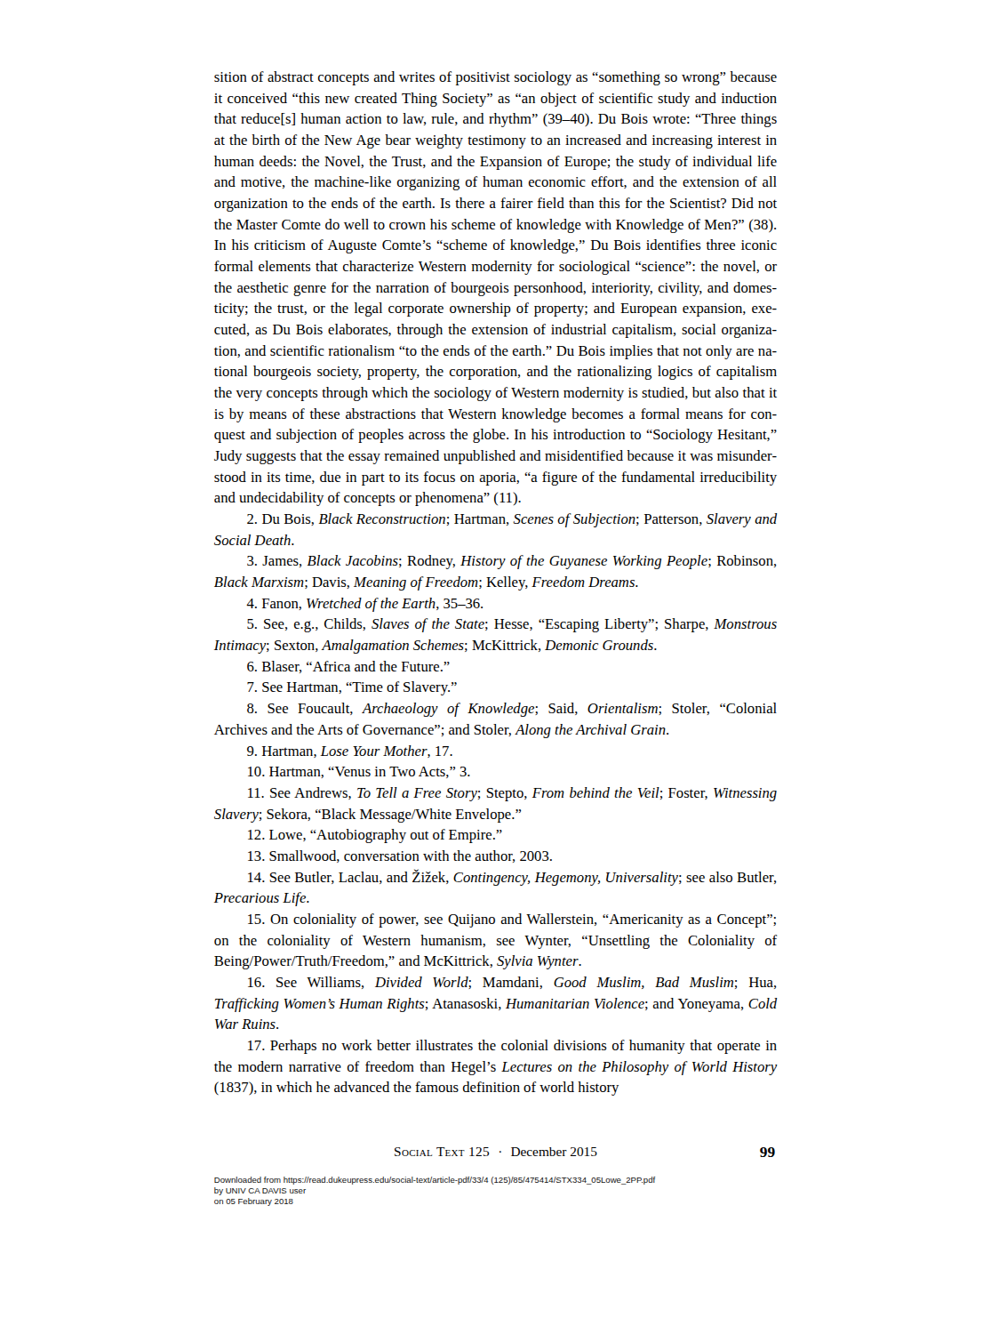sition of abstract concepts and writes of positivist sociology as “something so wrong” because it conceived “this new created Thing Society” as “an object of scientific study and induction that reduce[s] human action to law, rule, and rhythm” (39–40). Du Bois wrote: “Three things at the birth of the New Age bear weighty testimony to an increased and increasing interest in human deeds: the Novel, the Trust, and the Expansion of Europe; the study of individual life and motive, the machine-like organizing of human economic effort, and the extension of all organization to the ends of the earth. Is there a fairer field than this for the Scientist? Did not the Master Comte do well to crown his scheme of knowledge with Knowledge of Men?” (38). In his criticism of Auguste Comte’s “scheme of knowledge,” Du Bois identifies three iconic formal elements that characterize Western modernity for sociological “science”: the novel, or the aesthetic genre for the narration of bourgeois personhood, interiority, civility, and domesticity; the trust, or the legal corporate ownership of property; and European expansion, executed, as Du Bois elaborates, through the extension of industrial capitalism, social organization, and scientific rationalism “to the ends of the earth.” Du Bois implies that not only are national bourgeois society, property, the corporation, and the rationalizing logics of capitalism the very concepts through which the sociology of Western modernity is studied, but also that it is by means of these abstractions that Western knowledge becomes a formal means for conquest and subjection of peoples across the globe. In his introduction to “Sociology Hesitant,” Judy suggests that the essay remained unpublished and misidentified because it was misunderstood in its time, due in part to its focus on aporia, “a figure of the fundamental irreducibility and undecidability of concepts or phenomena” (11).
2. Du Bois, Black Reconstruction; Hartman, Scenes of Subjection; Patterson, Slavery and Social Death.
3. James, Black Jacobins; Rodney, History of the Guyanese Working People; Robinson, Black Marxism; Davis, Meaning of Freedom; Kelley, Freedom Dreams.
4. Fanon, Wretched of the Earth, 35–36.
5. See, e.g., Childs, Slaves of the State; Hesse, “Escaping Liberty”; Sharpe, Monstrous Intimacy; Sexton, Amalgamation Schemes; McKittrick, Demonic Grounds.
6. Blaser, “Africa and the Future.”
7. See Hartman, “Time of Slavery.”
8. See Foucault, Archaeology of Knowledge; Said, Orientalism; Stoler, “Colonial Archives and the Arts of Governance”; and Stoler, Along the Archival Grain.
9. Hartman, Lose Your Mother, 17.
10. Hartman, “Venus in Two Acts,” 3.
11. See Andrews, To Tell a Free Story; Stepto, From behind the Veil; Foster, Witnessing Slavery; Sekora, “Black Message/White Envelope.”
12. Lowe, “Autobiography out of Empire.”
13. Smallwood, conversation with the author, 2003.
14. See Butler, Laclau, and Žižek, Contingency, Hegemony, Universality; see also Butler, Precarious Life.
15. On coloniality of power, see Quijano and Wallerstein, “Americanity as a Concept”; on the coloniality of Western humanism, see Wynter, “Unsettling the Coloniality of Being/Power/Truth/Freedom,” and McKittrick, Sylvia Wynter.
16. See Williams, Divided World; Mamdani, Good Muslim, Bad Muslim; Hua, Trafficking Women’s Human Rights; Atanasoski, Humanitarian Violence; and Yoneyama, Cold War Ruins.
17. Perhaps no work better illustrates the colonial divisions of humanity that operate in the modern narrative of freedom than Hegel’s Lectures on the Philosophy of World History (1837), in which he advanced the famous definition of world history
Social Text 125 · December 2015 99
Downloaded from https://read.dukeupress.edu/social-text/article-pdf/33/4 (125)/85/475414/STX334_05Lowe_2PP.pdf
by UNIV CA DAVIS user
on 05 February 2018